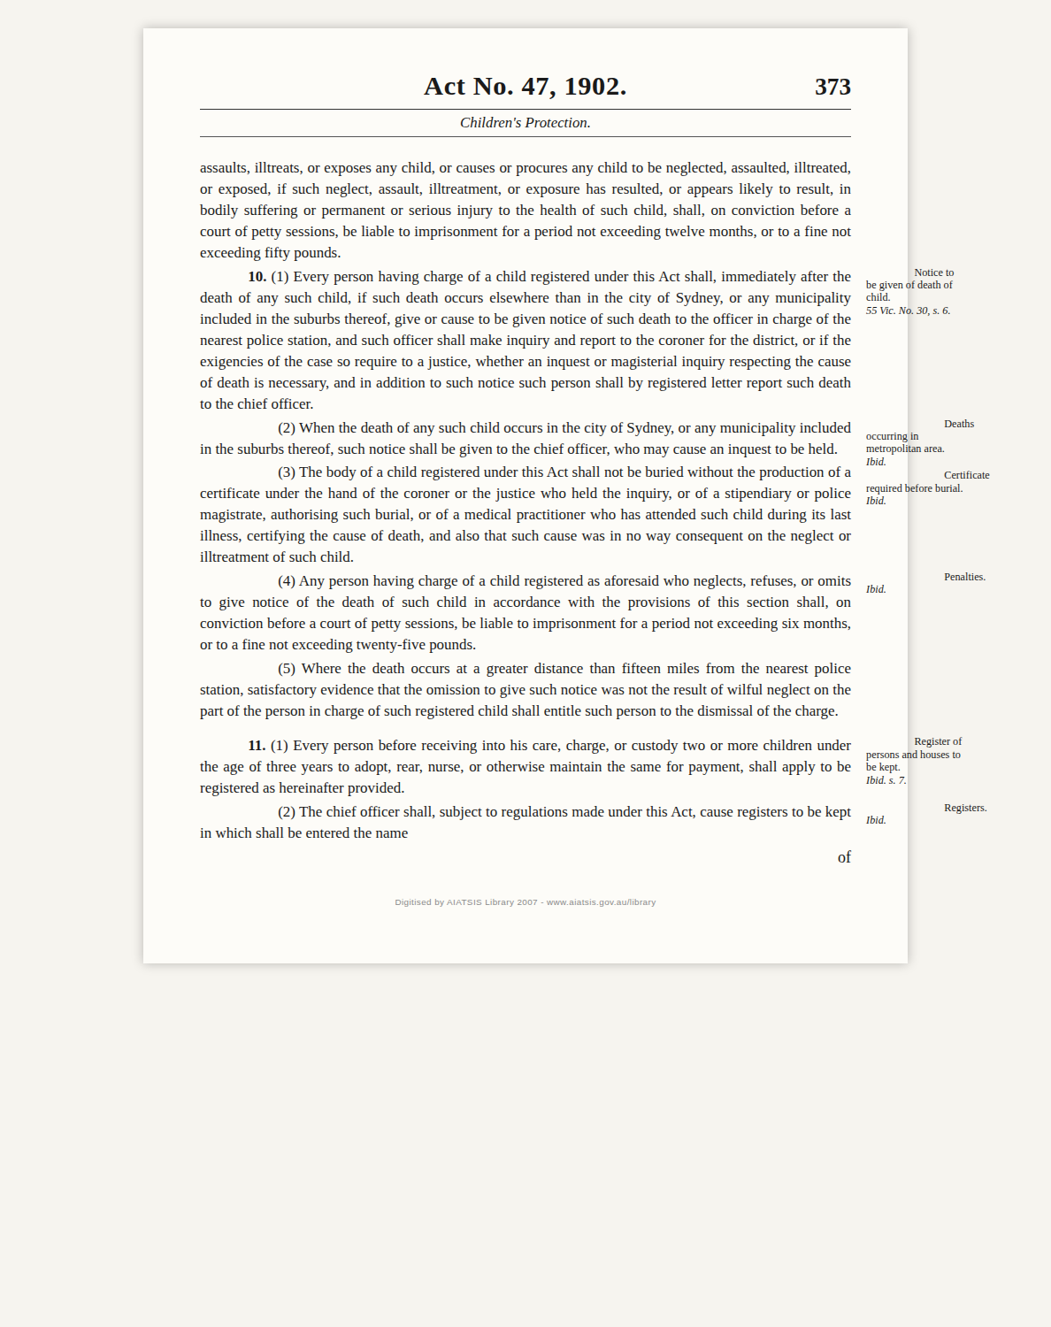373
Act No. 47, 1902.
Children's Protection.
assaults, illtreats, or exposes any child, or causes or procures any child to be neglected, assaulted, illtreated, or exposed, if such neglect, assault, illtreatment, or exposure has resulted, or appears likely to result, in bodily suffering or permanent or serious injury to the health of such child, shall, on conviction before a court of petty sessions, be liable to imprisonment for a period not exceeding twelve months, or to a fine not exceeding fifty pounds.
Notice to be given of death of child.
55 Vic. No. 30, s. 6. 10. (1) Every person having charge of a child registered under this Act shall, immediately after the death of any such child, if such death occurs elsewhere than in the city of Sydney, or any municipality included in the suburbs thereof, give or cause to be given notice of such death to the officer in charge of the nearest police station, and such officer shall make inquiry and report to the coroner for the district, or if the exigencies of the case so require to a justice, whether an inquest or magisterial inquiry respecting the cause of death is necessary, and in addition to such notice such person shall by registered letter report such death to the chief officer.
Deaths occurring in metropolitan area.
Ibid. (2) When the death of any such child occurs in the city of Sydney, or any municipality included in the suburbs thereof, such notice shall be given to the chief officer, who may cause an inquest to be held.
Certificate required before burial.
Ibid. (3) The body of a child registered under this Act shall not be buried without the production of a certificate under the hand of the coroner or the justice who held the inquiry, or of a stipendiary or police magistrate, authorising such burial, or of a medical practitioner who has attended such child during its last illness, certifying the cause of death, and also that such cause was in no way consequent on the neglect or illtreatment of such child.
Penalties.
Ibid. (4) Any person having charge of a child registered as aforesaid who neglects, refuses, or omits to give notice of the death of such child in accordance with the provisions of this section shall, on conviction before a court of petty sessions, be liable to imprisonment for a period not exceeding six months, or to a fine not exceeding twenty-five pounds.
(5) Where the death occurs at a greater distance than fifteen miles from the nearest police station, satisfactory evidence that the omission to give such notice was not the result of wilful neglect on the part of the person in charge of such registered child shall entitle such person to the dismissal of the charge.
Register of persons and houses to be kept.
Ibid. s. 7. 11. (1) Every person before receiving into his care, charge, or custody two or more children under the age of three years to adopt, rear, nurse, or otherwise maintain the same for payment, shall apply to be registered as hereinafter provided.
Registers.
Ibid. (2) The chief officer shall, subject to regulations made under this Act, cause registers to be kept in which shall be entered the name
of
Digitised by AIATSIS Library 2007 - www.aiatsis.gov.au/library